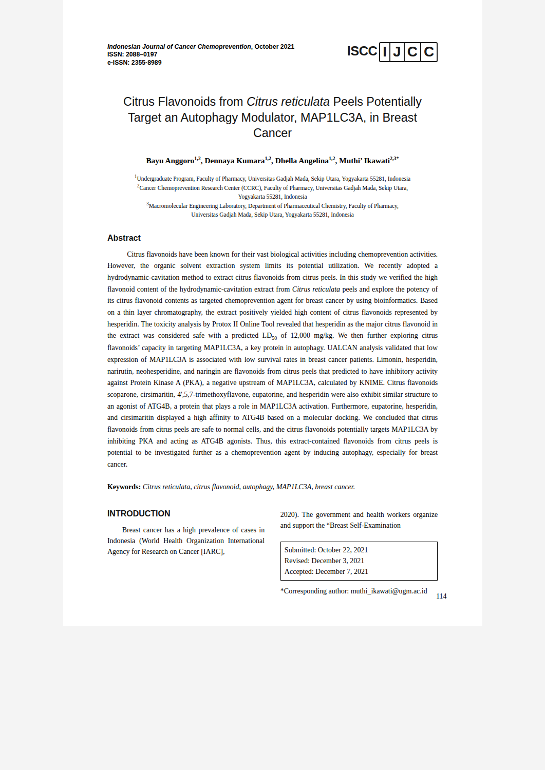Indonesian Journal of Cancer Chemoprevention, October 2021
ISSN: 2088–0197
e-ISSN: 2355-8989
ISCC
IJCC
Citrus Flavonoids from Citrus reticulata Peels Potentially Target an Autophagy Modulator, MAP1LC3A, in Breast Cancer
Bayu Anggoro1,2, Dennaya Kumara1,2, Dhella Angelina1,2, Muthi’ Ikawati2,3*
1Undergraduate Program, Faculty of Pharmacy, Universitas Gadjah Mada, Sekip Utara, Yogyakarta 55281, Indonesia
2Cancer Chemoprevention Research Center (CCRC), Faculty of Pharmacy, Universitas Gadjah Mada, Sekip Utara,
Yogyakarta 55281, Indonesia
3Macromolecular Engineering Laboratory, Department of Pharmaceutical Chemistry, Faculty of Pharmacy,
Universitas Gadjah Mada, Sekip Utara, Yogyakarta 55281, Indonesia
Abstract
Citrus flavonoids have been known for their vast biological activities including chemoprevention activities. However, the organic solvent extraction system limits its potential utilization. We recently adopted a hydrodynamic-cavitation method to extract citrus flavonoids from citrus peels. In this study we verified the high flavonoid content of the hydrodynamic-cavitation extract from Citrus reticulata peels and explore the potency of its citrus flavonoid contents as targeted chemoprevention agent for breast cancer by using bioinformatics. Based on a thin layer chromatography, the extract positively yielded high content of citrus flavonoids represented by hesperidin. The toxicity analysis by Protox II Online Tool revealed that hesperidin as the major citrus flavonoid in the extract was considered safe with a predicted LD50 of 12,000 mg/kg. We then further exploring citrus flavonoids’ capacity in targeting MAP1LC3A, a key protein in autophagy. UALCAN analysis validated that low expression of MAP1LC3A is associated with low survival rates in breast cancer patients. Limonin, hesperidin, narirutin, neohesperidine, and naringin are flavonoids from citrus peels that predicted to have inhibitory activity against Protein Kinase A (PKA), a negative upstream of MAP1LC3A, calculated by KNIME. Citrus flavonoids scoparone, cirsimaritin, 4',5,7-trimethoxyflavone, eupatorine, and hesperidin were also exhibit similar structure to an agonist of ATG4B, a protein that plays a role in MAP1LC3A activation. Furthermore, eupatorine, hesperidin, and cirsimaritin displayed a high affinity to ATG4B based on a molecular docking. We concluded that citrus flavonoids from citrus peels are safe to normal cells, and the citrus flavonoids potentially targets MAP1LC3A by inhibiting PKA and acting as ATG4B agonists. Thus, this extract-contained flavonoids from citrus peels is potential to be investigated further as a chemoprevention agent by inducing autophagy, especially for breast cancer.
Keywords: Citrus reticulata, citrus flavonoid, autophagy, MAP1LC3A, breast cancer.
INTRODUCTION
Breast cancer has a high prevalence of cases in Indonesia (World Health Organization International Agency for Research on Cancer [IARC],
2020). The government and health workers organize and support the “Breast Self-Examination
Submitted: October 22, 2021
Revised: December 3, 2021
Accepted: December 7, 2021
*Corresponding author: muthi_ikawati@ugm.ac.id
114